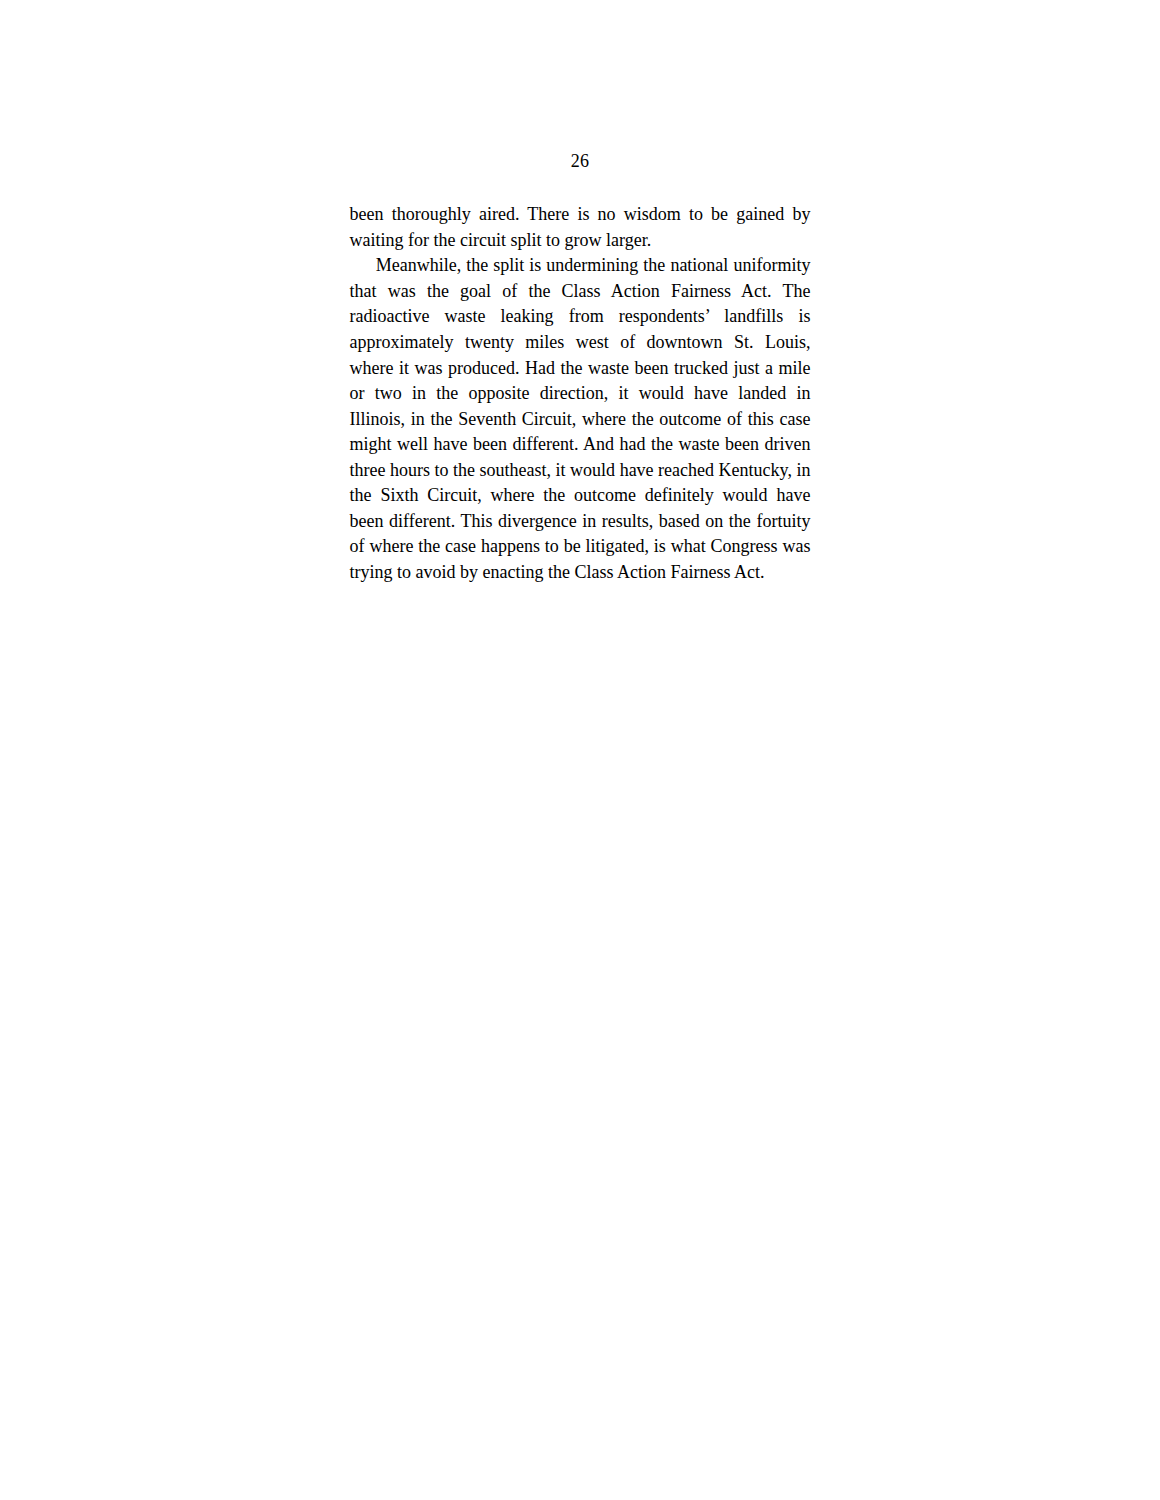26
been thoroughly aired. There is no wisdom to be gained by waiting for the circuit split to grow larger.
Meanwhile, the split is undermining the national uniformity that was the goal of the Class Action Fairness Act. The radioactive waste leaking from re­spondents’ landfills is approximately twenty miles west of downtown St. Louis, where it was produced. Had the waste been trucked just a mile or two in the opposite direction, it would have landed in Illinois, in the Seventh Circuit, where the outcome of this case might well have been different. And had the waste been driven three hours to the southeast, it would have reached Kentucky, in the Sixth Circuit, where the outcome definitely would have been different. This divergence in results, based on the fortuity of where the case happens to be litigated, is what Con­gress was trying to avoid by enacting the Class Ac­tion Fairness Act.